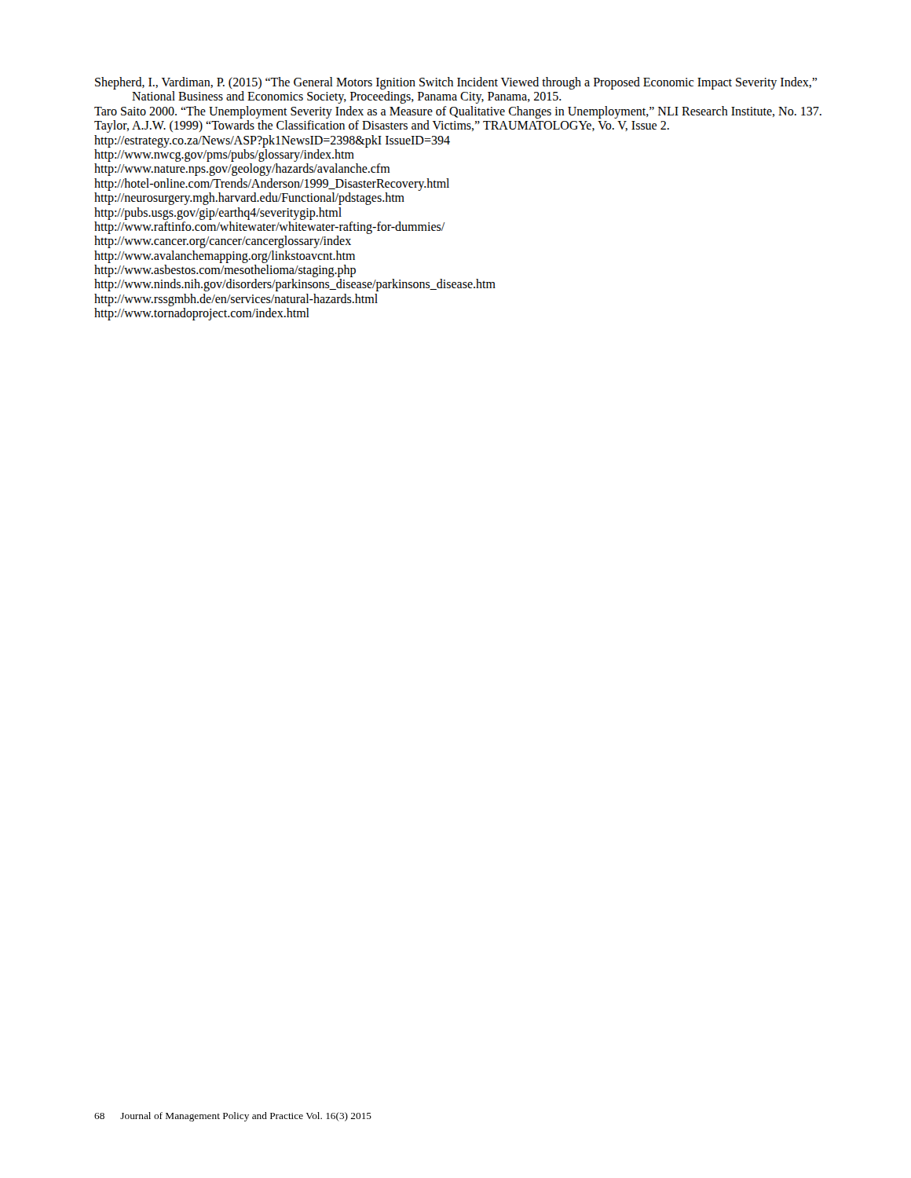Shepherd, I., Vardiman, P. (2015) “The General Motors Ignition Switch Incident Viewed through a Proposed Economic Impact Severity Index,” National Business and Economics Society, Proceedings, Panama City, Panama, 2015.
Taro Saito 2000. “The Unemployment Severity Index as a Measure of Qualitative Changes in Unemployment,” NLI Research Institute, No. 137.
Taylor, A.J.W. (1999) “Towards the Classification of Disasters and Victims,” TRAUMATOLOGYe, Vo. V, Issue 2.
http://estrategy.co.za/News/ASP?pk1NewsID=2398&pkI IssueID=394
http://www.nwcg.gov/pms/pubs/glossary/index.htm
http://www.nature.nps.gov/geology/hazards/avalanche.cfm
http://hotel-online.com/Trends/Anderson/1999_DisasterRecovery.html
http://neurosurgery.mgh.harvard.edu/Functional/pdstages.htm
http://pubs.usgs.gov/gip/earthq4/severitygip.html
http://www.raftinfo.com/whitewater/whitewater-rafting-for-dummies/
http://www.cancer.org/cancer/cancerglossary/index
http://www.avalanchemapping.org/linkstoavcnt.htm
http://www.asbestos.com/mesothelioma/staging.php
http://www.ninds.nih.gov/disorders/parkinsons_disease/parkinsons_disease.htm
http://www.rssgmbh.de/en/services/natural-hazards.html
http://www.tornadoproject.com/index.html
68 Journal of Management Policy and Practice Vol. 16(3) 2015